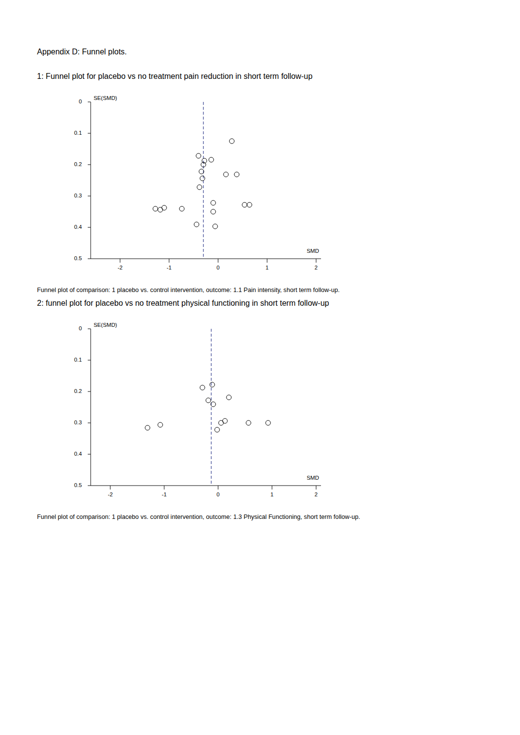Appendix D: Funnel plots.
1: Funnel plot for placebo vs no treatment pain reduction in short term follow-up
SE(SMD) 0 0.1 0.2 0.3 0.4 0.5 -2 -1 0 1 2 SMD
Funnel plot of comparison: 1 placebo vs. control intervention, outcome: 1.1 Pain intensity, short term follow-up.
2: funnel plot for placebo vs no treatment physical functioning in short term follow-up
SE(SMD) 0 0.1 0.2 0.3 0.4 0.5 -2 -1 0 1 2 SMD
Funnel plot of comparison: 1 placebo vs. control intervention, outcome: 1.3 Physical Functioning, short term follow-up.